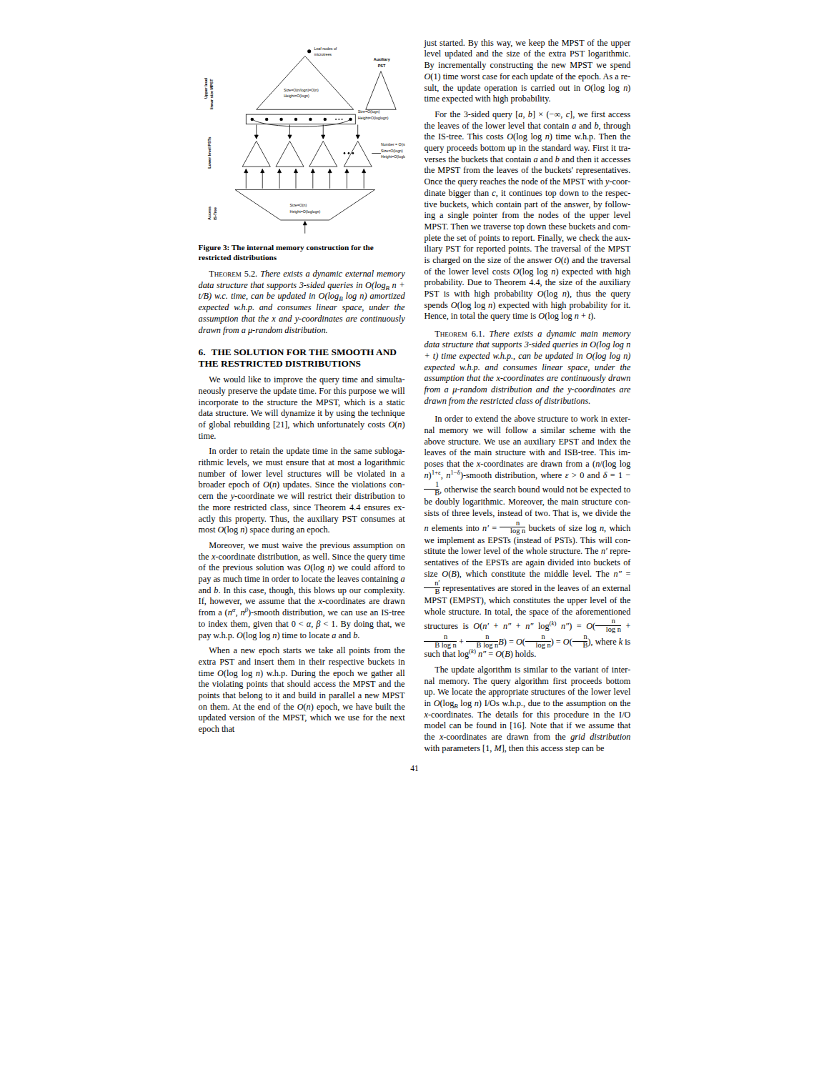Leaf nodes of microtrees Size=O(n/logn)=O(n) Height=O(logn) Size=O(logn) Height=O(loglogn) Number = O(n/logn) Size=O(logn) Height=O(loglogn) Size=O(n) Height=O(loglogn) Auxiliary PST Upper level linear size MPST Lower level PSTs Access IS-Tree
Figure 3: The internal memory construction for the restricted distributions
Theorem 5.2. There exists a dynamic external memory data structure that supports 3-sided queries in O(logB n + t/B) w.c. time, can be updated in O(logB log n) amortized expected w.h.p. and consumes linear space, under the assumption that the x and y-coordinates are continuously drawn from a μ-random distribution.
6. THE SOLUTION FOR THE SMOOTH AND THE RESTRICTED DISTRIBUTIONS
We would like to improve the query time and simultaneously preserve the update time. For this purpose we will incorporate to the structure the MPST, which is a static data structure. We will dynamize it by using the technique of global rebuilding [21], which unfortunately costs O(n) time.
In order to retain the update time in the same sublogarithmic levels, we must ensure that at most a logarithmic number of lower level structures will be violated in a broader epoch of O(n) updates. Since the violations concern the y-coordinate we will restrict their distribution to the more restricted class, since Theorem 4.4 ensures exactly this property. Thus, the auxiliary PST consumes at most O(log n) space during an epoch.
Moreover, we must waive the previous assumption on the x-coordinate distribution, as well. Since the query time of the previous solution was O(log n) we could afford to pay as much time in order to locate the leaves containing a and b. In this case, though, this blows up our complexity. If, however, we assume that the x-coordinates are drawn from a (nα, nβ)-smooth distribution, we can use an IS-tree to index them, given that 0 < α, β < 1. By doing that, we pay w.h.p. O(log log n) time to locate a and b.
When a new epoch starts we take all points from the extra PST and insert them in their respective buckets in time O(log log n) w.h.p. During the epoch we gather all the violating points that should access the MPST and the points that belong to it and build in parallel a new MPST on them. At the end of the O(n) epoch, we have built the updated version of the MPST, which we use for the next epoch that
just started. By this way, we keep the MPST of the upper level updated and the size of the extra PST logarithmic. By incrementally constructing the new MPST we spend O(1) time worst case for each update of the epoch. As a result, the update operation is carried out in O(log log n) time expected with high probability.
For the 3-sided query [a, b] × (−∞, c], we first access the leaves of the lower level that contain a and b, through the IS-tree. This costs O(log log n) time w.h.p. Then the query proceeds bottom up in the standard way. First it traverses the buckets that contain a and b and then it accesses the MPST from the leaves of the buckets' representatives. Once the query reaches the node of the MPST with y-coordinate bigger than c, it continues top down to the respective buckets, which contain part of the answer, by following a single pointer from the nodes of the upper level MPST. Then we traverse top down these buckets and complete the set of points to report. Finally, we check the auxiliary PST for reported points. The traversal of the MPST is charged on the size of the answer O(t) and the traversal of the lower level costs O(log log n) expected with high probability. Due to Theorem 4.4, the size of the auxiliary PST is with high probability O(log n), thus the query spends O(log log n) expected with high probability for it. Hence, in total the query time is O(log log n + t).
Theorem 6.1. There exists a dynamic main memory data structure that supports 3-sided queries in O(log log n + t) time expected w.h.p., can be updated in O(log log n) expected w.h.p. and consumes linear space, under the assumption that the x-coordinates are continuously drawn from a μ-random distribution and the y-coordinates are drawn from the restricted class of distributions.
In order to extend the above structure to work in external memory we will follow a similar scheme with the above structure. We use an auxiliary EPST and index the leaves of the main structure with and ISB-tree. This imposes that the x-coordinates are drawn from a (n/(log log n)1+ε, n1−δ)-smooth distribution, where ε > 0 and δ = 1 − 1
B, otherwise the search bound would not be expected to be doubly logarithmic. Moreover, the main structure consists of three levels, instead of two. That is, we divide the n elements into n′ = n
log n buckets of size log n, which we implement as EPSTs (instead of PSTs). This will constitute the lower level of the whole structure. The n′ representatives of the EPSTs are again divided into buckets of size O(B), which constitute the middle level. The n″ = n′
B representatives are stored in the leaves of an external MPST (EMPST), which constitutes the upper level of the whole structure. In total, the space of the aforementioned structures is O(n′ + n″ + n″ log(k) n″) = O(n
log n + n
B log n + n
B log n B) = O(n
log n) = O(n
B), where k is such that log(k) n″ = O(B) holds.
The update algorithm is similar to the variant of internal memory. The query algorithm first proceeds bottom up. We locate the appropriate structures of the lower level in O(logB log n) I/Os w.h.p., due to the assumption on the x-coordinates. The details for this procedure in the I/O model can be found in [16]. Note that if we assume that the x-coordinates are drawn from the grid distribution with parameters [1, M], then this access step can be
41